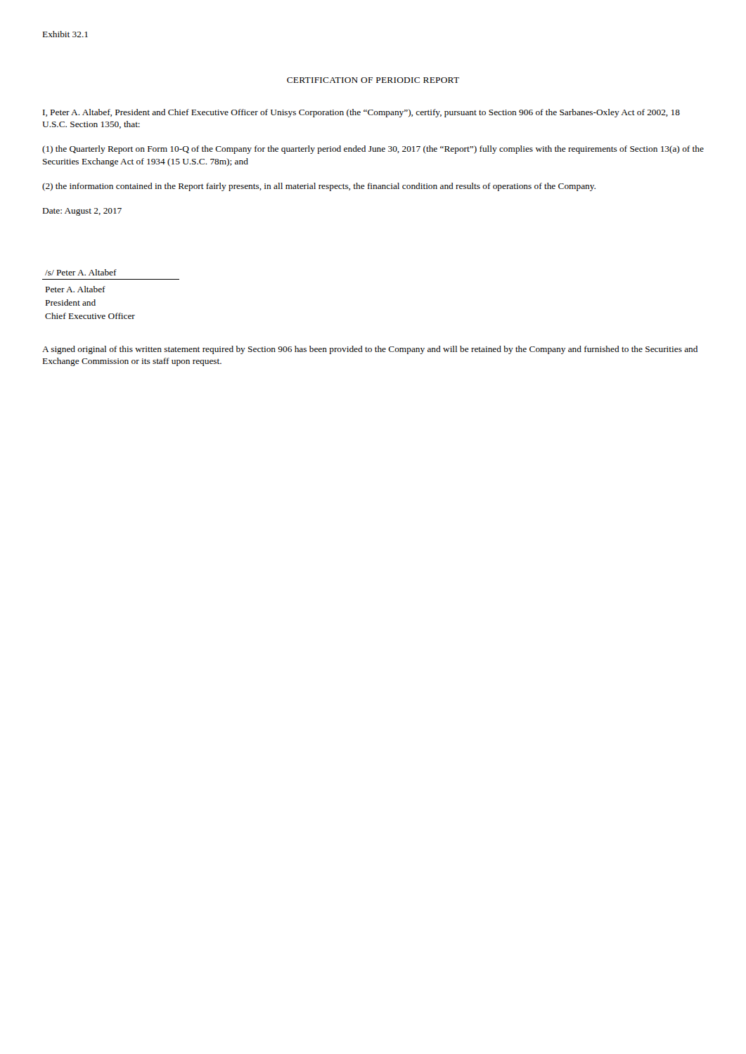Exhibit 32.1
CERTIFICATION OF PERIODIC REPORT
I, Peter A. Altabef, President and Chief Executive Officer of Unisys Corporation (the “Company”), certify, pursuant to Section 906 of the Sarbanes-Oxley Act of 2002, 18 U.S.C. Section 1350, that:
(1) the Quarterly Report on Form 10-Q of the Company for the quarterly period ended June 30, 2017 (the “Report”) fully complies with the requirements of Section 13(a) of the Securities Exchange Act of 1934 (15 U.S.C. 78m); and
(2) the information contained in the Report fairly presents, in all material respects, the financial condition and results of operations of the Company.
Date: August 2, 2017
/s/ Peter A. Altabef
Peter A. Altabef
President and
Chief Executive Officer
A signed original of this written statement required by Section 906 has been provided to the Company and will be retained by the Company and furnished to the Securities and Exchange Commission or its staff upon request.